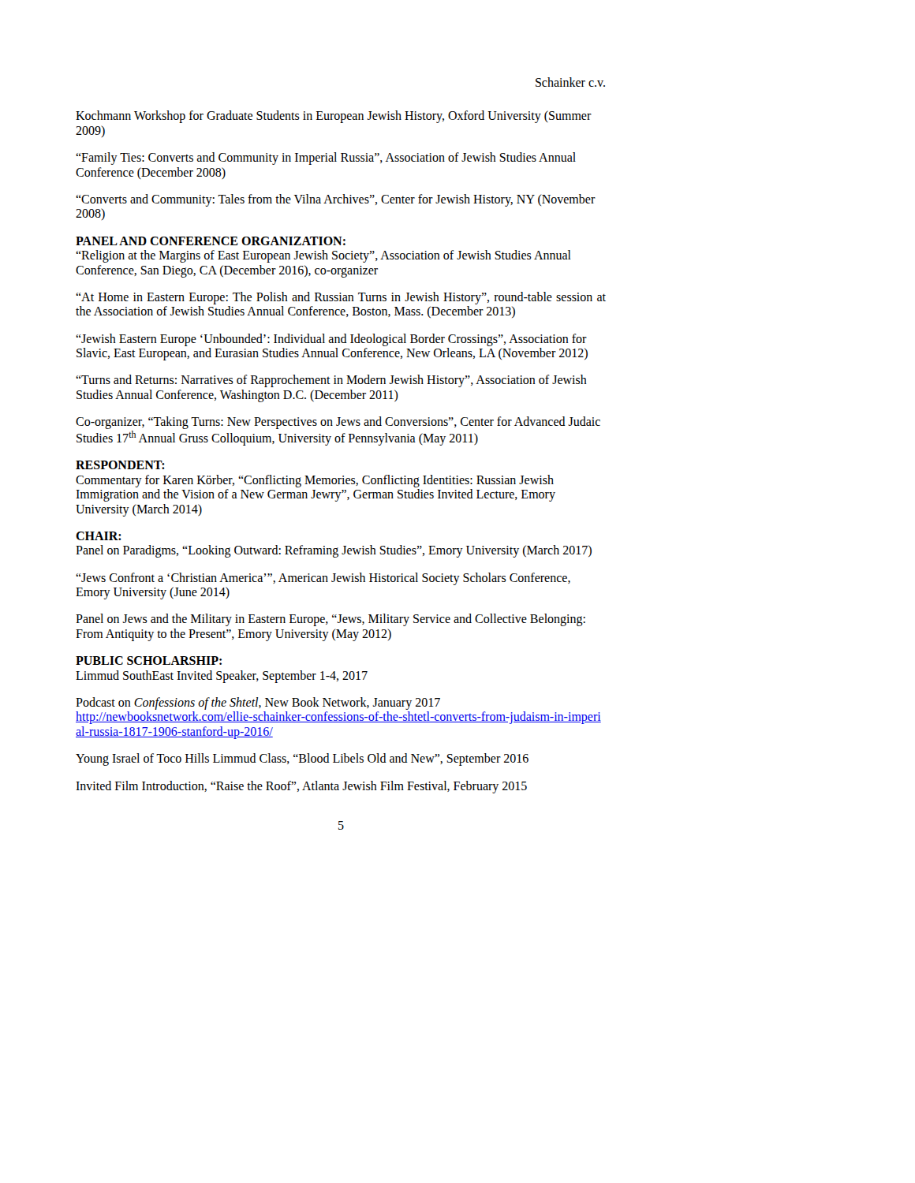Schainker c.v.
Kochmann Workshop for Graduate Students in European Jewish History, Oxford University (Summer 2009)
“Family Ties: Converts and Community in Imperial Russia”, Association of Jewish Studies Annual Conference (December 2008)
“Converts and Community: Tales from the Vilna Archives”, Center for Jewish History, NY (November 2008)
PANEL AND CONFERENCE ORGANIZATION:
“Religion at the Margins of East European Jewish Society”, Association of Jewish Studies Annual Conference, San Diego, CA (December 2016), co-organizer
“At Home in Eastern Europe: The Polish and Russian Turns in Jewish History”, round-table session at the Association of Jewish Studies Annual Conference, Boston, Mass. (December 2013)
“Jewish Eastern Europe ‘Unbounded’: Individual and Ideological Border Crossings”, Association for Slavic, East European, and Eurasian Studies Annual Conference, New Orleans, LA (November 2012)
“Turns and Returns: Narratives of Rapprochement in Modern Jewish History”, Association of Jewish Studies Annual Conference, Washington D.C. (December 2011)
Co-organizer, “Taking Turns: New Perspectives on Jews and Conversions”, Center for Advanced Judaic Studies 17th Annual Gruss Colloquium, University of Pennsylvania (May 2011)
RESPONDENT:
Commentary for Karen Körber, “Conflicting Memories, Conflicting Identities: Russian Jewish Immigration and the Vision of a New German Jewry”, German Studies Invited Lecture, Emory University (March 2014)
CHAIR:
Panel on Paradigms, “Looking Outward: Reframing Jewish Studies”, Emory University (March 2017)
“Jews Confront a ‘Christian America’”, American Jewish Historical Society Scholars Conference, Emory University (June 2014)
Panel on Jews and the Military in Eastern Europe, “Jews, Military Service and Collective Belonging: From Antiquity to the Present”, Emory University (May 2012)
PUBLIC SCHOLARSHIP:
Limmud SouthEast Invited Speaker, September 1-4, 2017
Podcast on Confessions of the Shtetl, New Book Network, January 2017
http://newbooksnetwork.com/ellie-schainker-confessions-of-the-shtetl-converts-from-judaism-in-imperial-russia-1817-1906-stanford-up-2016/
Young Israel of Toco Hills Limmud Class, “Blood Libels Old and New”, September 2016
Invited Film Introduction, “Raise the Roof”, Atlanta Jewish Film Festival, February 2015
5